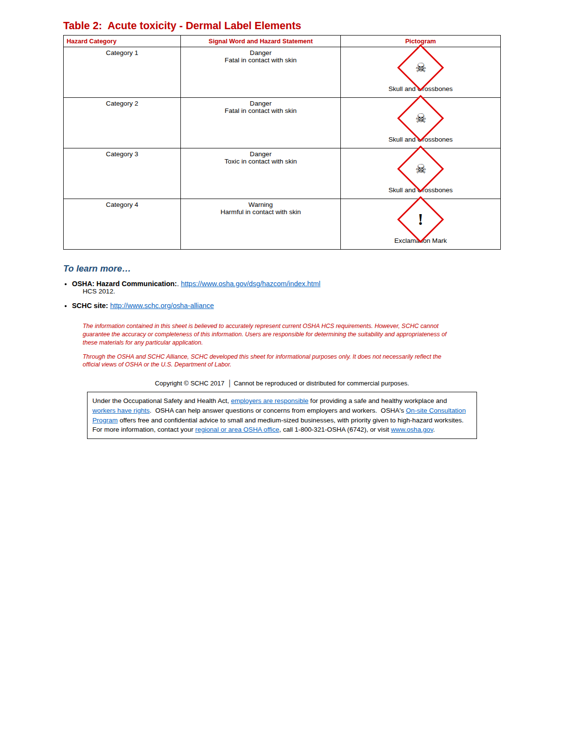Table 2: Acute toxicity - Dermal Label Elements
| Hazard Category | Signal Word and Hazard Statement | Pictogram |
| --- | --- | --- |
| Category 1 | Danger Fatal in contact with skin | ☠ Skull and Crossbones |
| Category 2 | Danger Fatal in contact with skin | ☠ Skull and Crossbones |
| Category 3 | Danger Toxic in contact with skin | ☠ Skull and Crossbones |
| Category 4 | Warning Harmful in contact with skin | ! Exclamation Mark |
To learn more…
OSHA: Hazard Communication:. https://www.osha.gov/dsg/hazcom/index.html HCS 2012.
SCHC site: http://www.schc.org/osha-alliance
The information contained in this sheet is believed to accurately represent current OSHA HCS requirements. However, SCHC cannot guarantee the accuracy or completeness of this information. Users are responsible for determining the suitability and appropriateness of these materials for any particular application.
Through the OSHA and SCHC Alliance, SCHC developed this sheet for informational purposes only. It does not necessarily reflect the official views of OSHA or the U.S. Department of Labor.
Copyright © SCHC 2017 │ Cannot be reproduced or distributed for commercial purposes.
Under the Occupational Safety and Health Act, employers are responsible for providing a safe and healthy workplace and workers have rights. OSHA can help answer questions or concerns from employers and workers. OSHA's On-site Consultation Program offers free and confidential advice to small and medium-sized businesses, with priority given to high-hazard worksites. For more information, contact your regional or area OSHA office, call 1-800-321-OSHA (6742), or visit www.osha.gov.